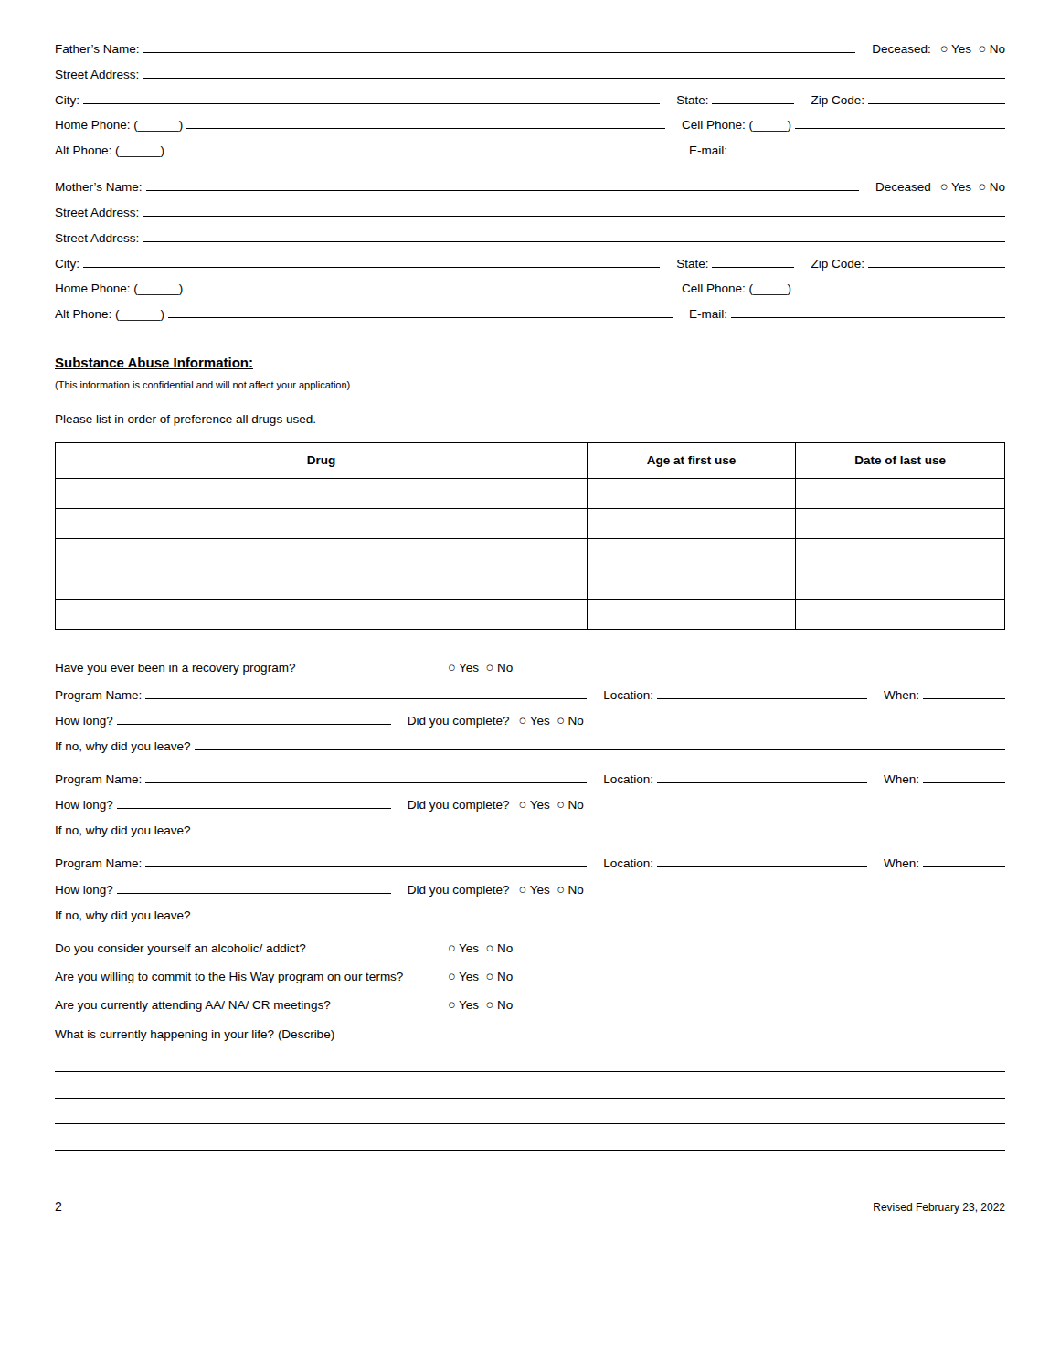Father’s Name: Deceased: ○ Yes ○ No
Street Address:
City: State: Zip Code:
Home Phone: (______) Cell Phone: (_____)
Alt Phone: (______) E-mail:
Mother’s Name: Deceased ○ Yes ○ No
Street Address:
Street Address:
City: State: Zip Code:
Home Phone: (______) Cell Phone: (_____)
Alt Phone: (______) E-mail:
Substance Abuse Information:
(This information is confidential and will not affect your application)
Please list in order of preference all drugs used.
| Drug | Age at first use | Date of last use |
| --- | --- | --- |
Have you ever been in a recovery program? ○ Yes ○ No
Program Name: Location: When:
How long? Did you complete? ○ Yes ○ No
If no, why did you leave?
Program Name: Location: When:
How long? Did you complete? ○ Yes ○ No
If no, why did you leave?
Program Name: Location: When:
How long? Did you complete? ○ Yes ○ No
If no, why did you leave?
Do you consider yourself an alcoholic/ addict? ○ Yes ○ No
Are you willing to commit to the His Way program on our terms? ○ Yes ○ No
Are you currently attending AA/ NA/ CR meetings? ○ Yes ○ No
What is currently happening in your life? (Describe)
2 Revised February 23, 2022